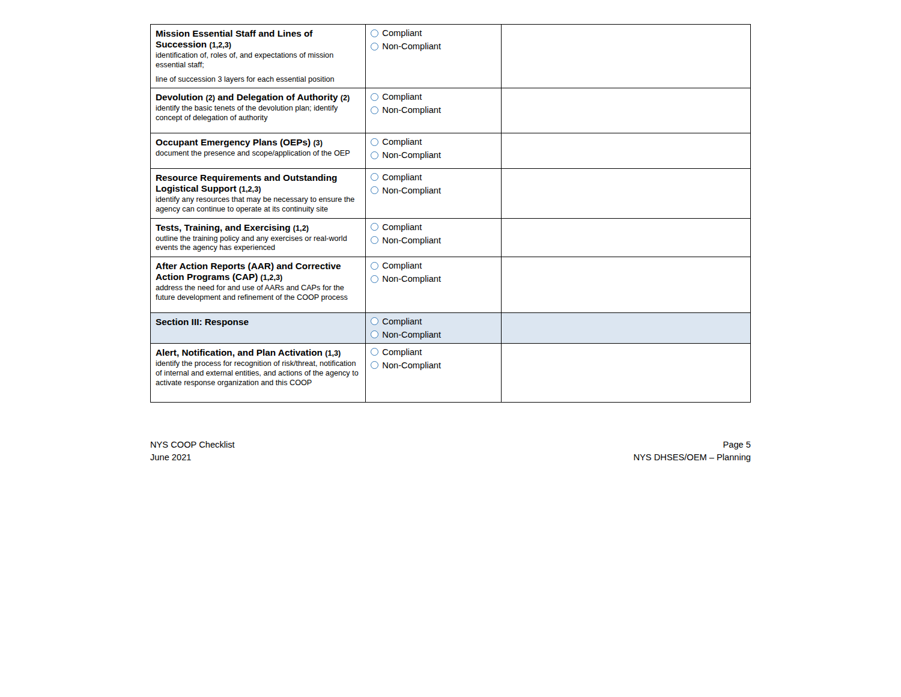| Mission Essential Staff and Lines of Succession (1,2,3) identification of, roles of, and expectations of mission essential staff; line of succession 3 layers for each essential position | Compliant Non-Compliant | |
| Devolution (2) and Delegation of Authority (2) identify the basic tenets of the devolution plan; identify concept of delegation of authority | Compliant Non-Compliant | |
| Occupant Emergency Plans (OEPs) (3) document the presence and scope/application of the OEP | Compliant Non-Compliant | |
| Resource Requirements and Outstanding Logistical Support (1,2,3) identify any resources that may be necessary to ensure the agency can continue to operate at its continuity site | Compliant Non-Compliant | |
| Tests, Training, and Exercising (1,2) outline the training policy and any exercises or real-world events the agency has experienced | Compliant Non-Compliant | |
| After Action Reports (AAR) and Corrective Action Programs (CAP) (1,2,3) address the need for and use of AARs and CAPs for the future development and refinement of the COOP process | Compliant Non-Compliant | |
| Section III: Response | Compliant Non-Compliant | |
| Alert, Notification, and Plan Activation (1,3) identify the process for recognition of risk/threat, notification of internal and external entities, and actions of the agency to activate response organization and this COOP | Compliant Non-Compliant | |
NYS COOP Checklist June 2021
Page 5 NYS DHSES/OEM – Planning